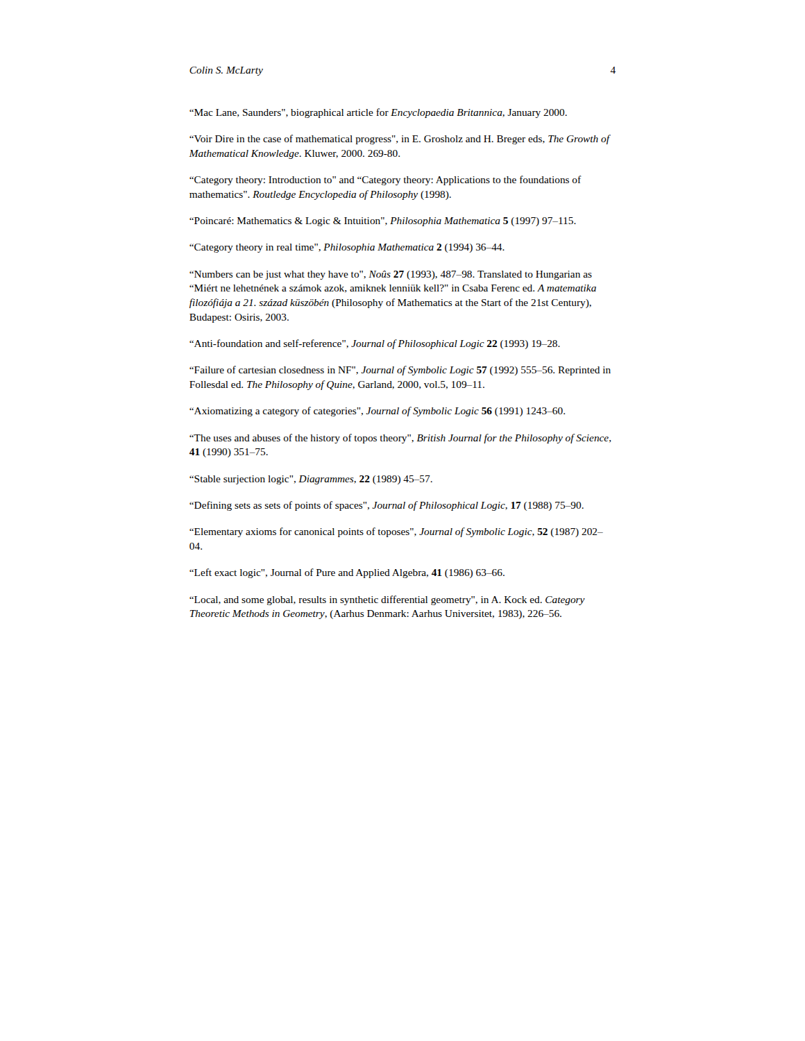Colin S. McLarty 4
“Mac Lane, Saunders", biographical article for Encyclopaedia Britannica, January 2000.
“Voir Dire in the case of mathematical progress", in E. Grosholz and H. Breger eds, The Growth of Mathematical Knowledge. Kluwer, 2000. 269-80.
“Category theory: Introduction to" and “Category theory: Applications to the foundations of mathematics". Routledge Encyclopedia of Philosophy (1998).
“Poincaré: Mathematics & Logic & Intuition", Philosophia Mathematica 5 (1997) 97–115.
“Category theory in real time", Philosophia Mathematica 2 (1994) 36–44.
“Numbers can be just what they have to", Noûs 27 (1993), 487–98. Translated to Hungarian as “Miért ne lehetnének a számok azok, amiknek lenniük kell?" in Csaba Ferenc ed. A matematika filozófiája a 21. század küszöbén (Philosophy of Mathematics at the Start of the 21st Century), Budapest: Osiris, 2003.
“Anti-foundation and self-reference", Journal of Philosophical Logic 22 (1993) 19–28.
“Failure of cartesian closedness in NF", Journal of Symbolic Logic 57 (1992) 555–56. Reprinted in Follesdal ed. The Philosophy of Quine, Garland, 2000, vol.5, 109–11.
“Axiomatizing a category of categories", Journal of Symbolic Logic 56 (1991) 1243–60.
“The uses and abuses of the history of topos theory", British Journal for the Philosophy of Science, 41 (1990) 351–75.
“Stable surjection logic", Diagrammes, 22 (1989) 45–57.
“Defining sets as sets of points of spaces", Journal of Philosophical Logic, 17 (1988) 75–90.
“Elementary axioms for canonical points of toposes", Journal of Symbolic Logic, 52 (1987) 202–04.
“Left exact logic", Journal of Pure and Applied Algebra, 41 (1986) 63–66.
“Local, and some global, results in synthetic differential geometry", in A. Kock ed. Category Theoretic Methods in Geometry, (Aarhus Denmark: Aarhus Universitet, 1983), 226–56.